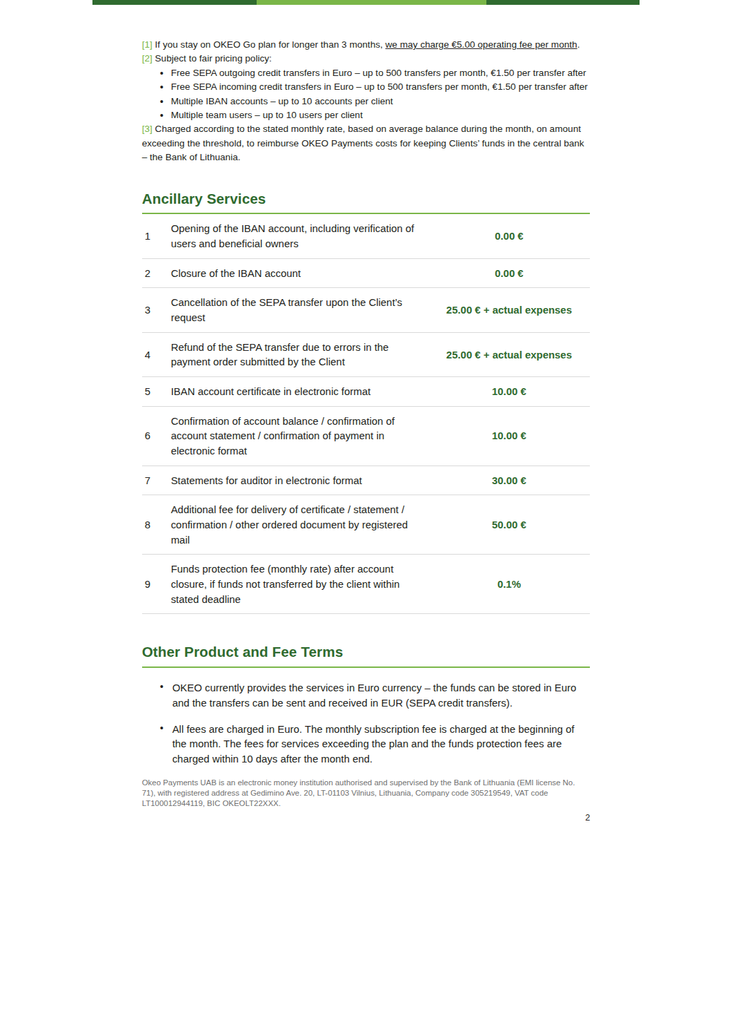[1] If you stay on OKEO Go plan for longer than 3 months, we may charge €5.00 operating fee per month.
[2] Subject to fair pricing policy:
Free SEPA outgoing credit transfers in Euro – up to 500 transfers per month, €1.50 per transfer after
Free SEPA incoming credit transfers in Euro – up to 500 transfers per month, €1.50 per transfer after
Multiple IBAN accounts – up to 10 accounts per client
Multiple team users – up to 10 users per client
[3] Charged according to the stated monthly rate, based on average balance during the month, on amount exceeding the threshold, to reimburse OKEO Payments costs for keeping Clients’ funds in the central bank – the Bank of Lithuania.
Ancillary Services
| 1 | Opening of the IBAN account, including verification of users and beneficial owners | 0.00 € |
| 2 | Closure of the IBAN account | 0.00 € |
| 3 | Cancellation of the SEPA transfer upon the Client’s request | 25.00 € + actual expenses |
| 4 | Refund of the SEPA transfer due to errors in the payment order submitted by the Client | 25.00 € + actual expenses |
| 5 | IBAN account certificate in electronic format | 10.00 € |
| 6 | Confirmation of account balance / confirmation of account statement / confirmation of payment in electronic format | 10.00 € |
| 7 | Statements for auditor in electronic format | 30.00 € |
| 8 | Additional fee for delivery of certificate / statement / confirmation / other ordered document by registered mail | 50.00 € |
| 9 | Funds protection fee (monthly rate) after account closure, if funds not transferred by the client within stated deadline | 0.1% |
Other Product and Fee Terms
OKEO currently provides the services in Euro currency – the funds can be stored in Euro and the transfers can be sent and received in EUR (SEPA credit transfers).
All fees are charged in Euro. The monthly subscription fee is charged at the beginning of the month. The fees for services exceeding the plan and the funds protection fees are charged within 10 days after the month end.
Okeo Payments UAB is an electronic money institution authorised and supervised by the Bank of Lithuania (EMI license No. 71), with registered address at Gedimino Ave. 20, LT-01103 Vilnius, Lithuania, Company code 305219549, VAT code LT100012944119, BIC OKEOLT22XXX.
2